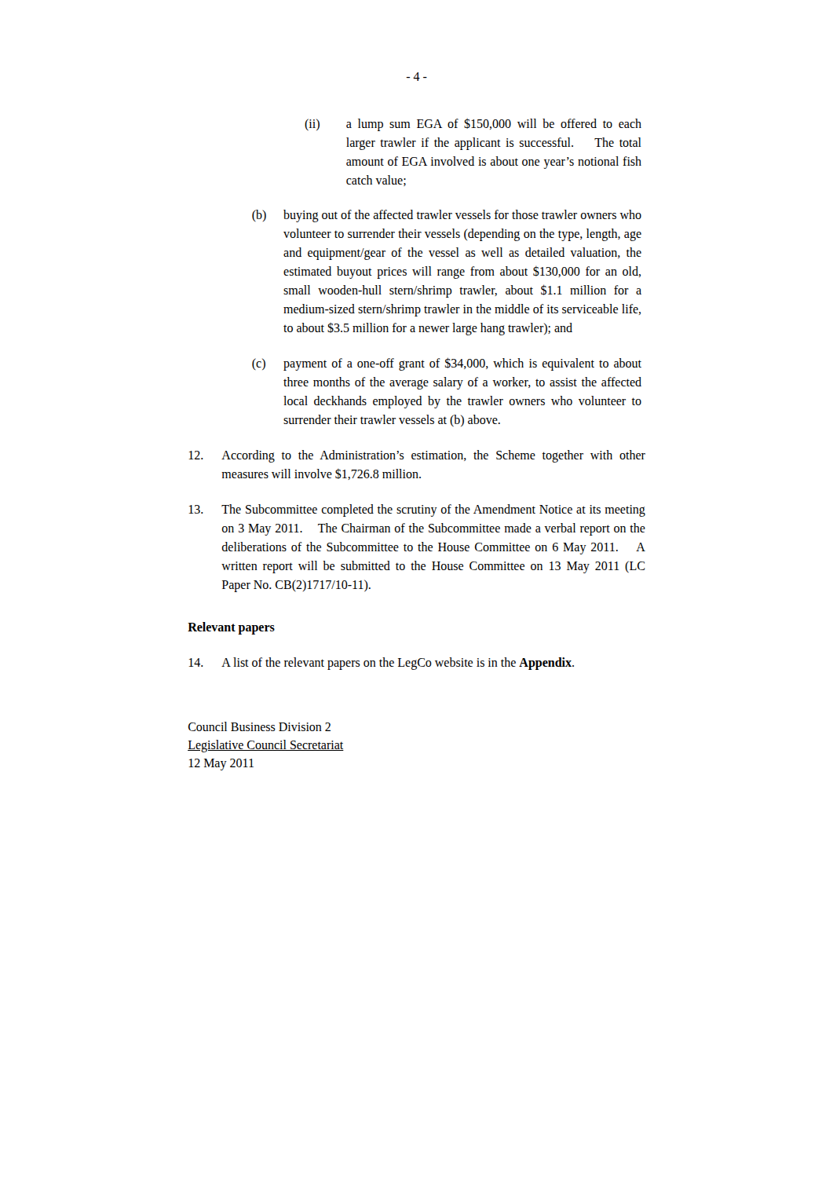- 4 -
(ii)
a lump sum EGA of $150,000 will be offered to each larger trawler if the applicant is successful. The total amount of EGA involved is about one year’s notional fish catch value;
(b)
buying out of the affected trawler vessels for those trawler owners who volunteer to surrender their vessels (depending on the type, length, age and equipment/gear of the vessel as well as detailed valuation, the estimated buyout prices will range from about $130,000 for an old, small wooden-hull stern/shrimp trawler, about $1.1 million for a medium-sized stern/shrimp trawler in the middle of its serviceable life, to about $3.5 million for a newer large hang trawler); and
(c)
payment of a one-off grant of $34,000, which is equivalent to about three months of the average salary of a worker, to assist the affected local deckhands employed by the trawler owners who volunteer to surrender their trawler vessels at (b) above.
12.
According to the Administration’s estimation, the Scheme together with other measures will involve $1,726.8 million.
13.
The Subcommittee completed the scrutiny of the Amendment Notice at its meeting on 3 May 2011. The Chairman of the Subcommittee made a verbal report on the deliberations of the Subcommittee to the House Committee on 6 May 2011. A written report will be submitted to the House Committee on 13 May 2011 (LC Paper No. CB(2)1717/10-11).
Relevant papers
14.
A list of the relevant papers on the LegCo website is in the Appendix.
Council Business Division 2
Legislative Council Secretariat
12 May 2011